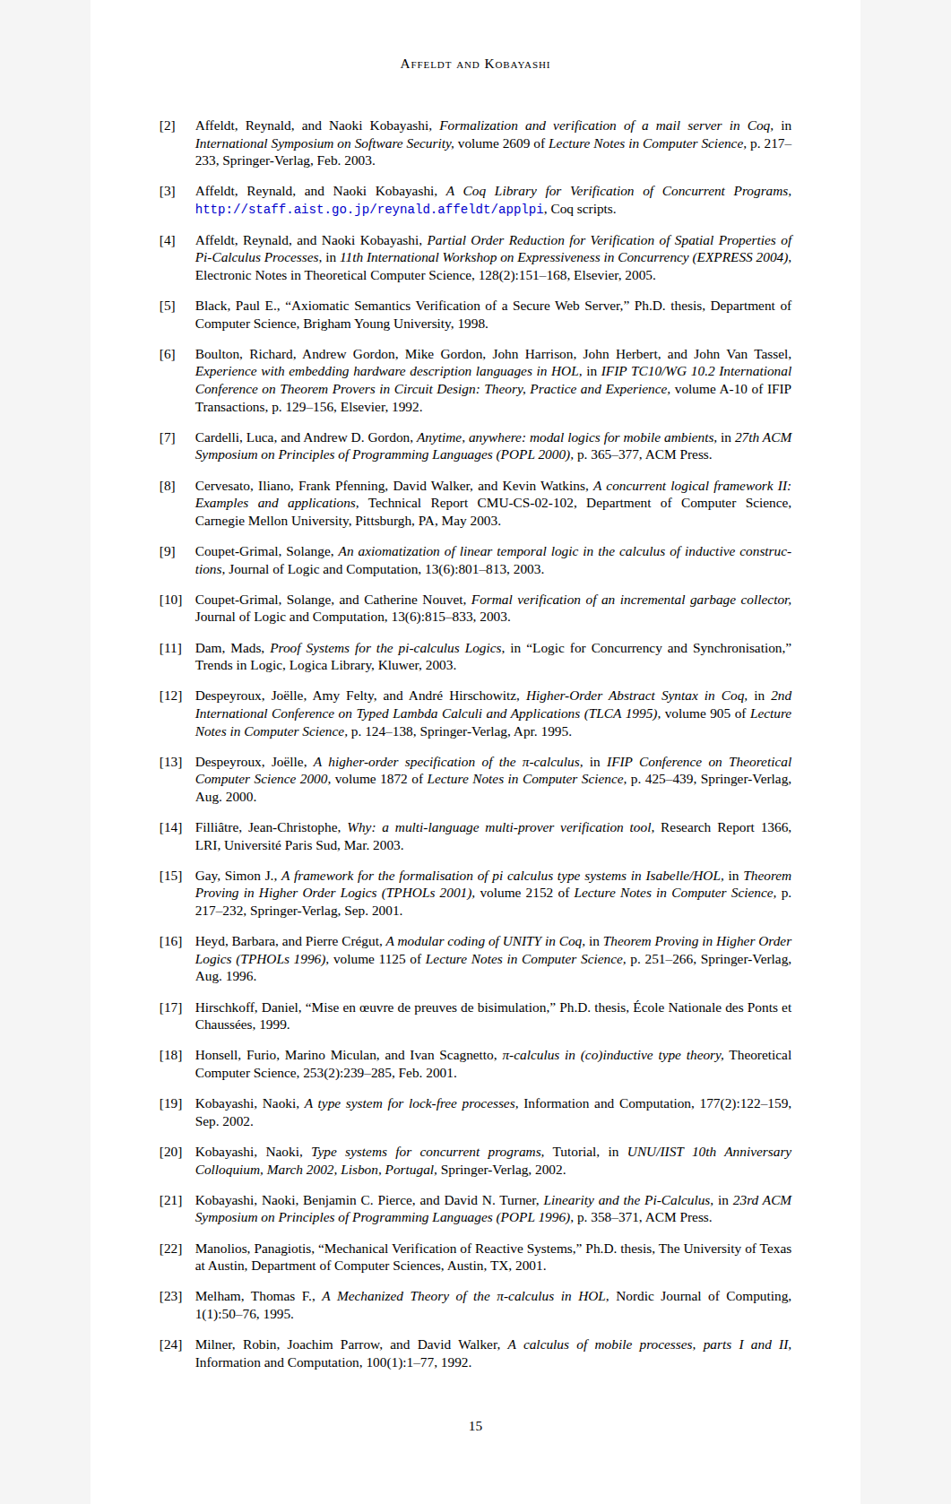Affeldt and Kobayashi
[2] Affeldt, Reynald, and Naoki Kobayashi, Formalization and verification of a mail server in Coq, in International Symposium on Software Security, volume 2609 of Lecture Notes in Computer Science, p. 217–233, Springer-Verlag, Feb. 2003.
[3] Affeldt, Reynald, and Naoki Kobayashi, A Coq Library for Verification of Concurrent Programs, http://staff.aist.go.jp/reynald.affeldt/applpi, Coq scripts.
[4] Affeldt, Reynald, and Naoki Kobayashi, Partial Order Reduction for Verification of Spatial Properties of Pi-Calculus Processes, in 11th International Workshop on Expressiveness in Concurrency (EXPRESS 2004), Electronic Notes in Theoretical Computer Science, 128(2):151–168, Elsevier, 2005.
[5] Black, Paul E., “Axiomatic Semantics Verification of a Secure Web Server,” Ph.D. thesis, Department of Computer Science, Brigham Young University, 1998.
[6] Boulton, Richard, Andrew Gordon, Mike Gordon, John Harrison, John Herbert, and John Van Tassel, Experience with embedding hardware description languages in HOL, in IFIP TC10/WG 10.2 International Conference on Theorem Provers in Circuit Design: Theory, Practice and Experience, volume A-10 of IFIP Transactions, p. 129–156, Elsevier, 1992.
[7] Cardelli, Luca, and Andrew D. Gordon, Anytime, anywhere: modal logics for mobile ambients, in 27th ACM Symposium on Principles of Programming Languages (POPL 2000), p. 365–377, ACM Press.
[8] Cervesato, Iliano, Frank Pfenning, David Walker, and Kevin Watkins, A concurrent logical framework II: Examples and applications, Technical Report CMU-CS-02-102, Department of Computer Science, Carnegie Mellon University, Pittsburgh, PA, May 2003.
[9] Coupet-Grimal, Solange, An axiomatization of linear temporal logic in the calculus of inductive constructions, Journal of Logic and Computation, 13(6):801–813, 2003.
[10] Coupet-Grimal, Solange, and Catherine Nouvet, Formal verification of an incremental garbage collector, Journal of Logic and Computation, 13(6):815–833, 2003.
[11] Dam, Mads, Proof Systems for the pi-calculus Logics, in “Logic for Concurrency and Synchronisation,” Trends in Logic, Logica Library, Kluwer, 2003.
[12] Despeyroux, Joëlle, Amy Felty, and André Hirschowitz, Higher-Order Abstract Syntax in Coq, in 2nd International Conference on Typed Lambda Calculi and Applications (TLCA 1995), volume 905 of Lecture Notes in Computer Science, p. 124–138, Springer-Verlag, Apr. 1995.
[13] Despeyroux, Joëlle, A higher-order specification of the π-calculus, in IFIP Conference on Theoretical Computer Science 2000, volume 1872 of Lecture Notes in Computer Science, p. 425–439, Springer-Verlag, Aug. 2000.
[14] Filliâtre, Jean-Christophe, Why: a multi-language multi-prover verification tool, Research Report 1366, LRI, Université Paris Sud, Mar. 2003.
[15] Gay, Simon J., A framework for the formalisation of pi calculus type systems in Isabelle/HOL, in Theorem Proving in Higher Order Logics (TPHOLs 2001), volume 2152 of Lecture Notes in Computer Science, p. 217–232, Springer-Verlag, Sep. 2001.
[16] Heyd, Barbara, and Pierre Crégut, A modular coding of UNITY in Coq, in Theorem Proving in Higher Order Logics (TPHOLs 1996), volume 1125 of Lecture Notes in Computer Science, p. 251–266, Springer-Verlag, Aug. 1996.
[17] Hirschkoff, Daniel, “Mise en œuvre de preuves de bisimulation,” Ph.D. thesis, École Nationale des Ponts et Chaussées, 1999.
[18] Honsell, Furio, Marino Miculan, and Ivan Scagnetto, π-calculus in (co)inductive type theory, Theoretical Computer Science, 253(2):239–285, Feb. 2001.
[19] Kobayashi, Naoki, A type system for lock-free processes, Information and Computation, 177(2):122–159, Sep. 2002.
[20] Kobayashi, Naoki, Type systems for concurrent programs, Tutorial, in UNU/IIST 10th Anniversary Colloquium, March 2002, Lisbon, Portugal, Springer-Verlag, 2002.
[21] Kobayashi, Naoki, Benjamin C. Pierce, and David N. Turner, Linearity and the Pi-Calculus, in 23rd ACM Symposium on Principles of Programming Languages (POPL 1996), p. 358–371, ACM Press.
[22] Manolios, Panagiotis, “Mechanical Verification of Reactive Systems,” Ph.D. thesis, The University of Texas at Austin, Department of Computer Sciences, Austin, TX, 2001.
[23] Melham, Thomas F., A Mechanized Theory of the π-calculus in HOL, Nordic Journal of Computing, 1(1):50–76, 1995.
[24] Milner, Robin, Joachim Parrow, and David Walker, A calculus of mobile processes, parts I and II, Information and Computation, 100(1):1–77, 1992.
15